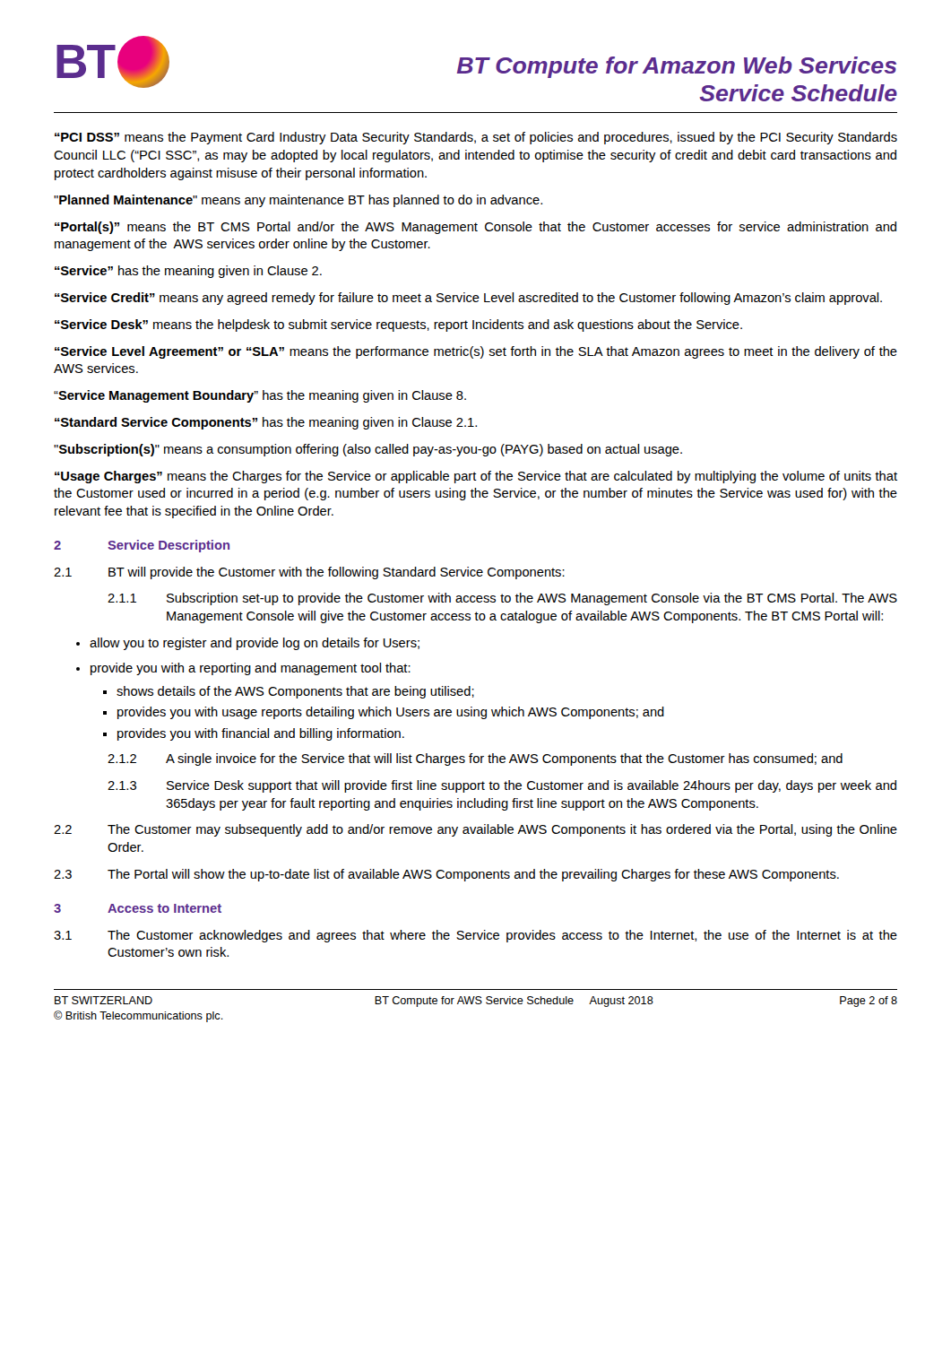BT
BT Compute for Amazon Web Services
Service Schedule
“PCI DSS” means the Payment Card Industry Data Security Standards, a set of policies and procedures, issued by the PCI Security Standards Council LLC (“PCI SSC”, as may be adopted by local regulators, and intended to optimise the security of credit and debit card transactions and protect cardholders against misuse of their personal information.
"Planned Maintenance" means any maintenance BT has planned to do in advance.
“Portal(s)” means the BT CMS Portal and/or the AWS Management Console that the Customer accesses for service administration and management of the AWS services order online by the Customer.
“Service” has the meaning given in Clause 2.
“Service Credit” means any agreed remedy for failure to meet a Service Level ascredited to the Customer following Amazon’s claim approval.
“Service Desk” means the helpdesk to submit service requests, report Incidents and ask questions about the Service.
“Service Level Agreement” or “SLA” means the performance metric(s) set forth in the SLA that Amazon agrees to meet in the delivery of the AWS services.
“Service Management Boundary” has the meaning given in Clause 8.
“Standard Service Components” has the meaning given in Clause 2.1.
"Subscription(s)" means a consumption offering (also called pay-as-you-go (PAYG) based on actual usage.
“Usage Charges” means the Charges for the Service or applicable part of the Service that are calculated by multiplying the volume of units that the Customer used or incurred in a period (e.g. number of users using the Service, or the number of minutes the Service was used for) with the relevant fee that is specified in the Online Order.
2
Service Description
2.1
BT will provide the Customer with the following Standard Service Components:
2.1.1
Subscription set-up to provide the Customer with access to the AWS Management Console via the BT CMS Portal. The AWS Management Console will give the Customer access to a catalogue of available AWS Components. The BT CMS Portal will:
allow you to register and provide log on details for Users;
provide you with a reporting and management tool that:
shows details of the AWS Components that are being utilised;
provides you with usage reports detailing which Users are using which AWS Components; and
provides you with financial and billing information.
2.1.2
A single invoice for the Service that will list Charges for the AWS Components that the Customer has consumed; and
2.1.3
Service Desk support that will provide first line support to the Customer and is available 24hours per day, days per week and 365days per year for fault reporting and enquiries including first line support on the AWS Components.
2.2
The Customer may subsequently add to and/or remove any available AWS Components it has ordered via the Portal, using the Online Order.
2.3
The Portal will show the up-to-date list of available AWS Components and the prevailing Charges for these AWS Components.
3
Access to Internet
3.1
The Customer acknowledges and agrees that where the Service provides access to the Internet, the use of the Internet is at the Customer’s own risk.
BT SWITZERLAND
BT Compute for AWS Service Schedule August 2018
Page 2 of 8
© British Telecommunications plc.